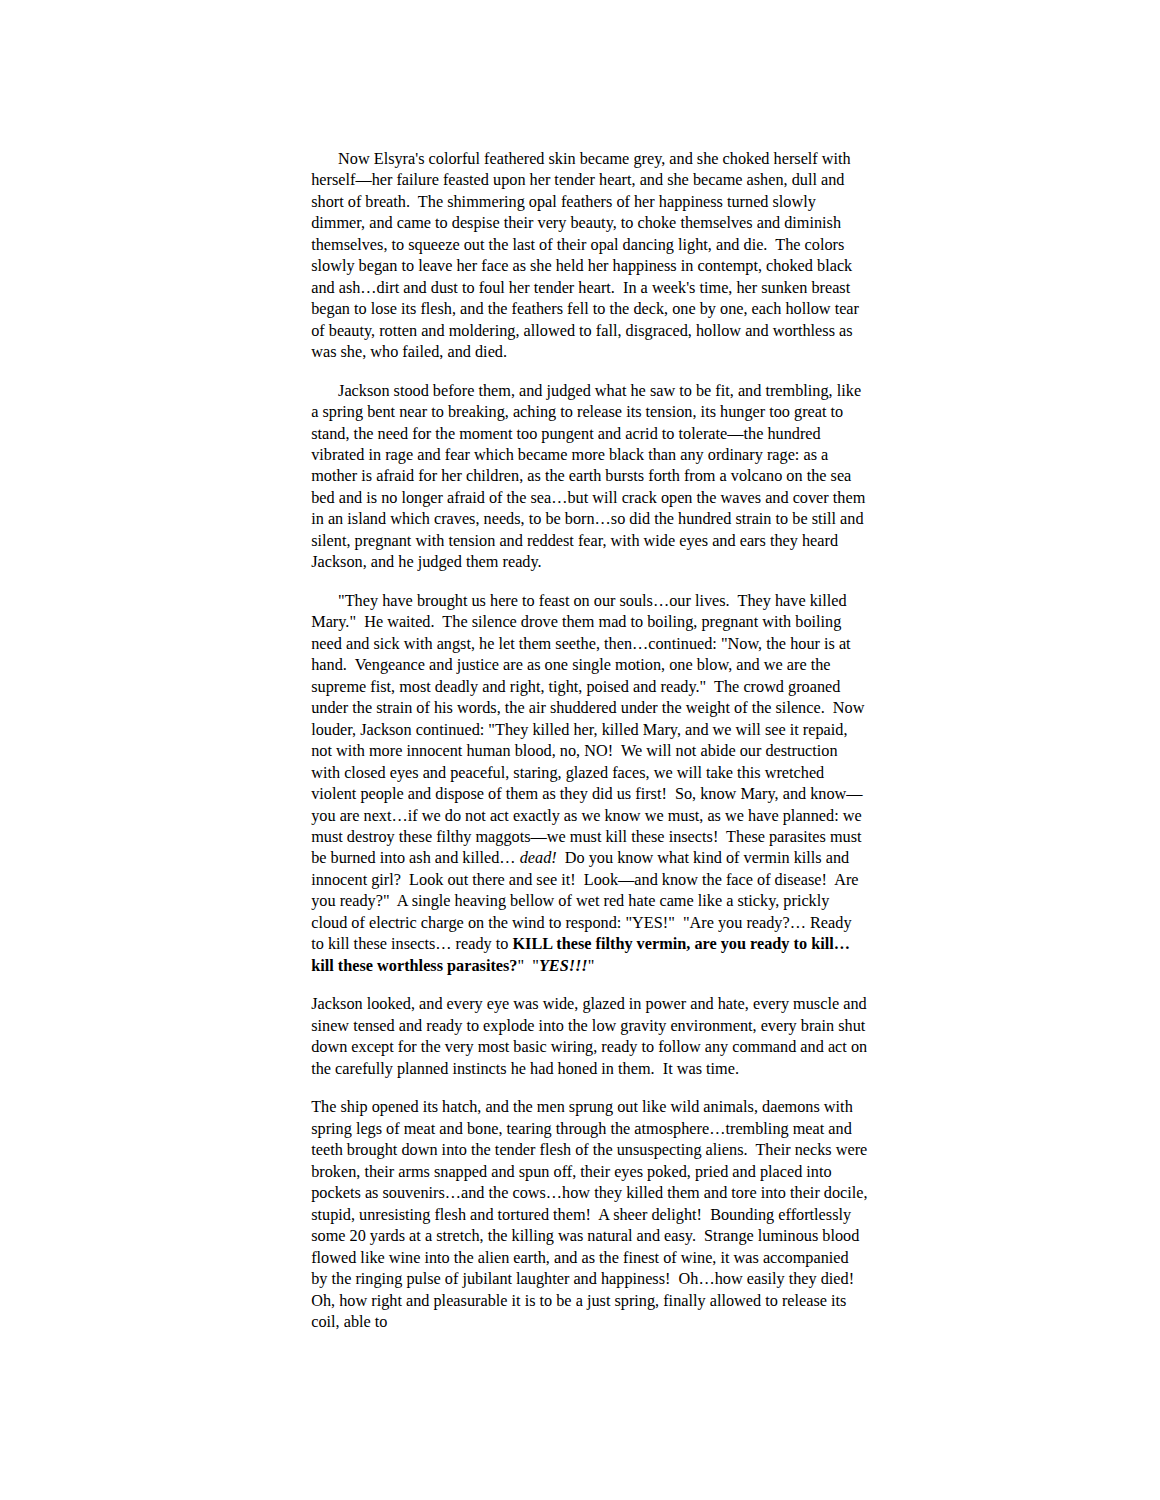Now Elsyra's colorful feathered skin became grey, and she choked herself with herself—her failure feasted upon her tender heart, and she became ashen, dull and short of breath. The shimmering opal feathers of her happiness turned slowly dimmer, and came to despise their very beauty, to choke themselves and diminish themselves, to squeeze out the last of their opal dancing light, and die. The colors slowly began to leave her face as she held her happiness in contempt, choked black and ash…dirt and dust to foul her tender heart. In a week's time, her sunken breast began to lose its flesh, and the feathers fell to the deck, one by one, each hollow tear of beauty, rotten and moldering, allowed to fall, disgraced, hollow and worthless as was she, who failed, and died.
Jackson stood before them, and judged what he saw to be fit, and trembling, like a spring bent near to breaking, aching to release its tension, its hunger too great to stand, the need for the moment too pungent and acrid to tolerate—the hundred vibrated in rage and fear which became more black than any ordinary rage: as a mother is afraid for her children, as the earth bursts forth from a volcano on the sea bed and is no longer afraid of the sea…but will crack open the waves and cover them in an island which craves, needs, to be born…so did the hundred strain to be still and silent, pregnant with tension and reddest fear, with wide eyes and ears they heard Jackson, and he judged them ready.
"They have brought us here to feast on our souls…our lives. They have killed Mary." He waited. The silence drove them mad to boiling, pregnant with boiling need and sick with angst, he let them seethe, then…continued: "Now, the hour is at hand. Vengeance and justice are as one single motion, one blow, and we are the supreme fist, most deadly and right, tight, poised and ready." The crowd groaned under the strain of his words, the air shuddered under the weight of the silence. Now louder, Jackson continued: "They killed her, killed Mary, and we will see it repaid, not with more innocent human blood, no, NO! We will not abide our destruction with closed eyes and peaceful, staring, glazed faces, we will take this wretched violent people and dispose of them as they did us first! So, know Mary, and know—you are next…if we do not act exactly as we know we must, as we have planned: we must destroy these filthy maggots—we must kill these insects! These parasites must be burned into ash and killed… dead! Do you know what kind of vermin kills and innocent girl? Look out there and see it! Look—and know the face of disease! Are you ready?" A single heaving bellow of wet red hate came like a sticky, prickly cloud of electric charge on the wind to respond: "YES!" "Are you ready?… Ready to kill these insects… ready to KILL these filthy vermin, are you ready to kill…kill these worthless parasites?" "YES!!!"
Jackson looked, and every eye was wide, glazed in power and hate, every muscle and sinew tensed and ready to explode into the low gravity environment, every brain shut down except for the very most basic wiring, ready to follow any command and act on the carefully planned instincts he had honed in them. It was time.
The ship opened its hatch, and the men sprung out like wild animals, daemons with spring legs of meat and bone, tearing through the atmosphere…trembling meat and teeth brought down into the tender flesh of the unsuspecting aliens. Their necks were broken, their arms snapped and spun off, their eyes poked, pried and placed into pockets as souvenirs…and the cows…how they killed them and tore into their docile, stupid, unresisting flesh and tortured them! A sheer delight! Bounding effortlessly some 20 yards at a stretch, the killing was natural and easy. Strange luminous blood flowed like wine into the alien earth, and as the finest of wine, it was accompanied by the ringing pulse of jubilant laughter and happiness! Oh…how easily they died! Oh, how right and pleasurable it is to be a just spring, finally allowed to release its coil, able to